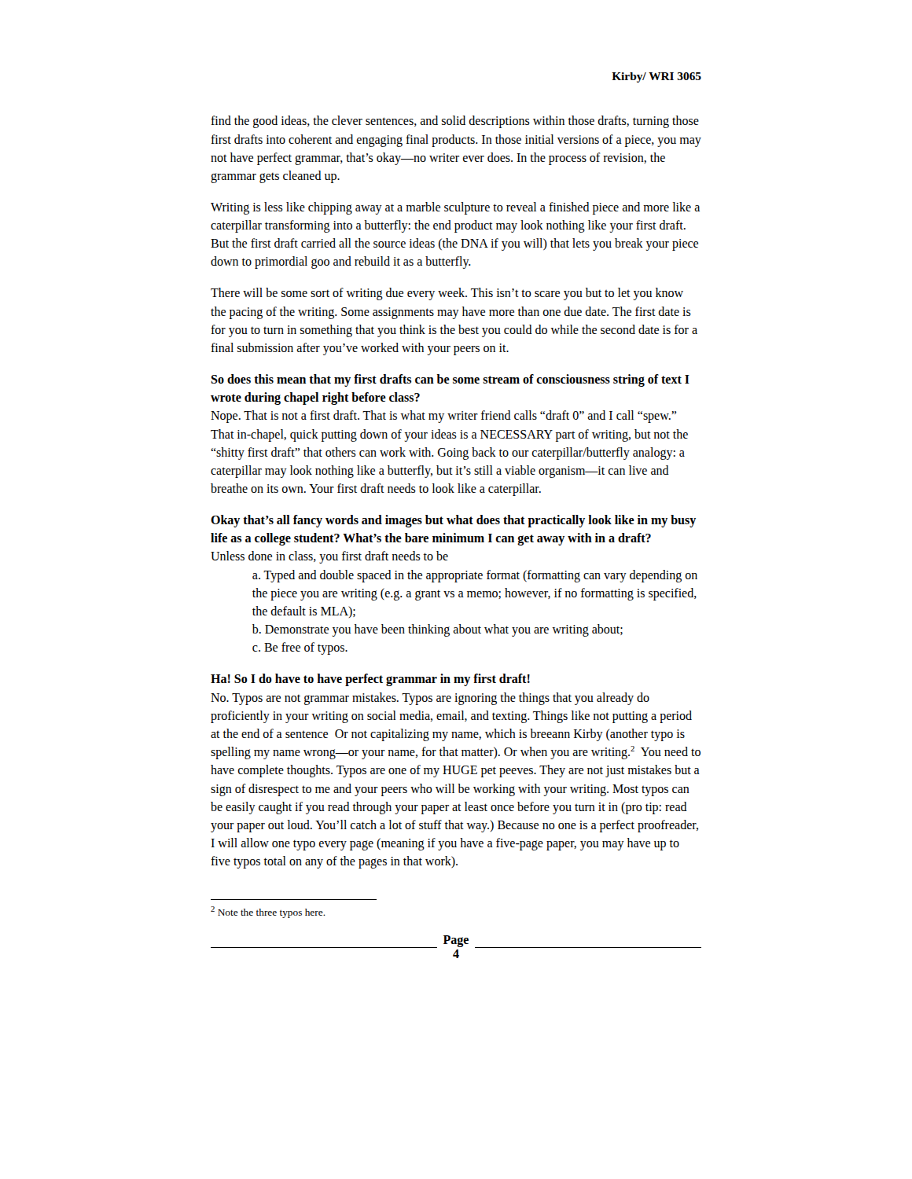Kirby/ WRI 3065
find the good ideas, the clever sentences, and solid descriptions within those drafts, turning those first drafts into coherent and engaging final products. In those initial versions of a piece, you may not have perfect grammar, that’s okay—no writer ever does. In the process of revision, the grammar gets cleaned up.
Writing is less like chipping away at a marble sculpture to reveal a finished piece and more like a caterpillar transforming into a butterfly: the end product may look nothing like your first draft. But the first draft carried all the source ideas (the DNA if you will) that lets you break your piece down to primordial goo and rebuild it as a butterfly.
There will be some sort of writing due every week. This isn’t to scare you but to let you know the pacing of the writing. Some assignments may have more than one due date. The first date is for you to turn in something that you think is the best you could do while the second date is for a final submission after you’ve worked with your peers on it.
So does this mean that my first drafts can be some stream of consciousness string of text I wrote during chapel right before class?
Nope. That is not a first draft. That is what my writer friend calls “draft 0” and I call “spew.” That in-chapel, quick putting down of your ideas is a NECESSARY part of writing, but not the “shitty first draft” that others can work with. Going back to our caterpillar/butterfly analogy: a caterpillar may look nothing like a butterfly, but it’s still a viable organism—it can live and breathe on its own. Your first draft needs to look like a caterpillar.
Okay that’s all fancy words and images but what does that practically look like in my busy life as a college student? What’s the bare minimum I can get away with in a draft?
Unless done in class, you first draft needs to be
a. Typed and double spaced in the appropriate format (formatting can vary depending on the piece you are writing (e.g. a grant vs a memo; however, if no formatting is specified, the default is MLA);
b. Demonstrate you have been thinking about what you are writing about;
c. Be free of typos.
Ha! So I do have to have perfect grammar in my first draft!
No. Typos are not grammar mistakes. Typos are ignoring the things that you already do proficiently in your writing on social media, email, and texting. Things like not putting a period at the end of a sentence Or not capitalizing my name, which is breeann Kirby (another typo is spelling my name wrong—or your name, for that matter). Or when you are writing.2 You need to have complete thoughts. Typos are one of my HUGE pet peeves. They are not just mistakes but a sign of disrespect to me and your peers who will be working with your writing. Most typos can be easily caught if you read through your paper at least once before you turn it in (pro tip: read your paper out loud. You’ll catch a lot of stuff that way.) Because no one is a perfect proofreader, I will allow one typo every page (meaning if you have a five-page paper, you may have up to five typos total on any of the pages in that work).
2 Note the three typos here.
Page 4